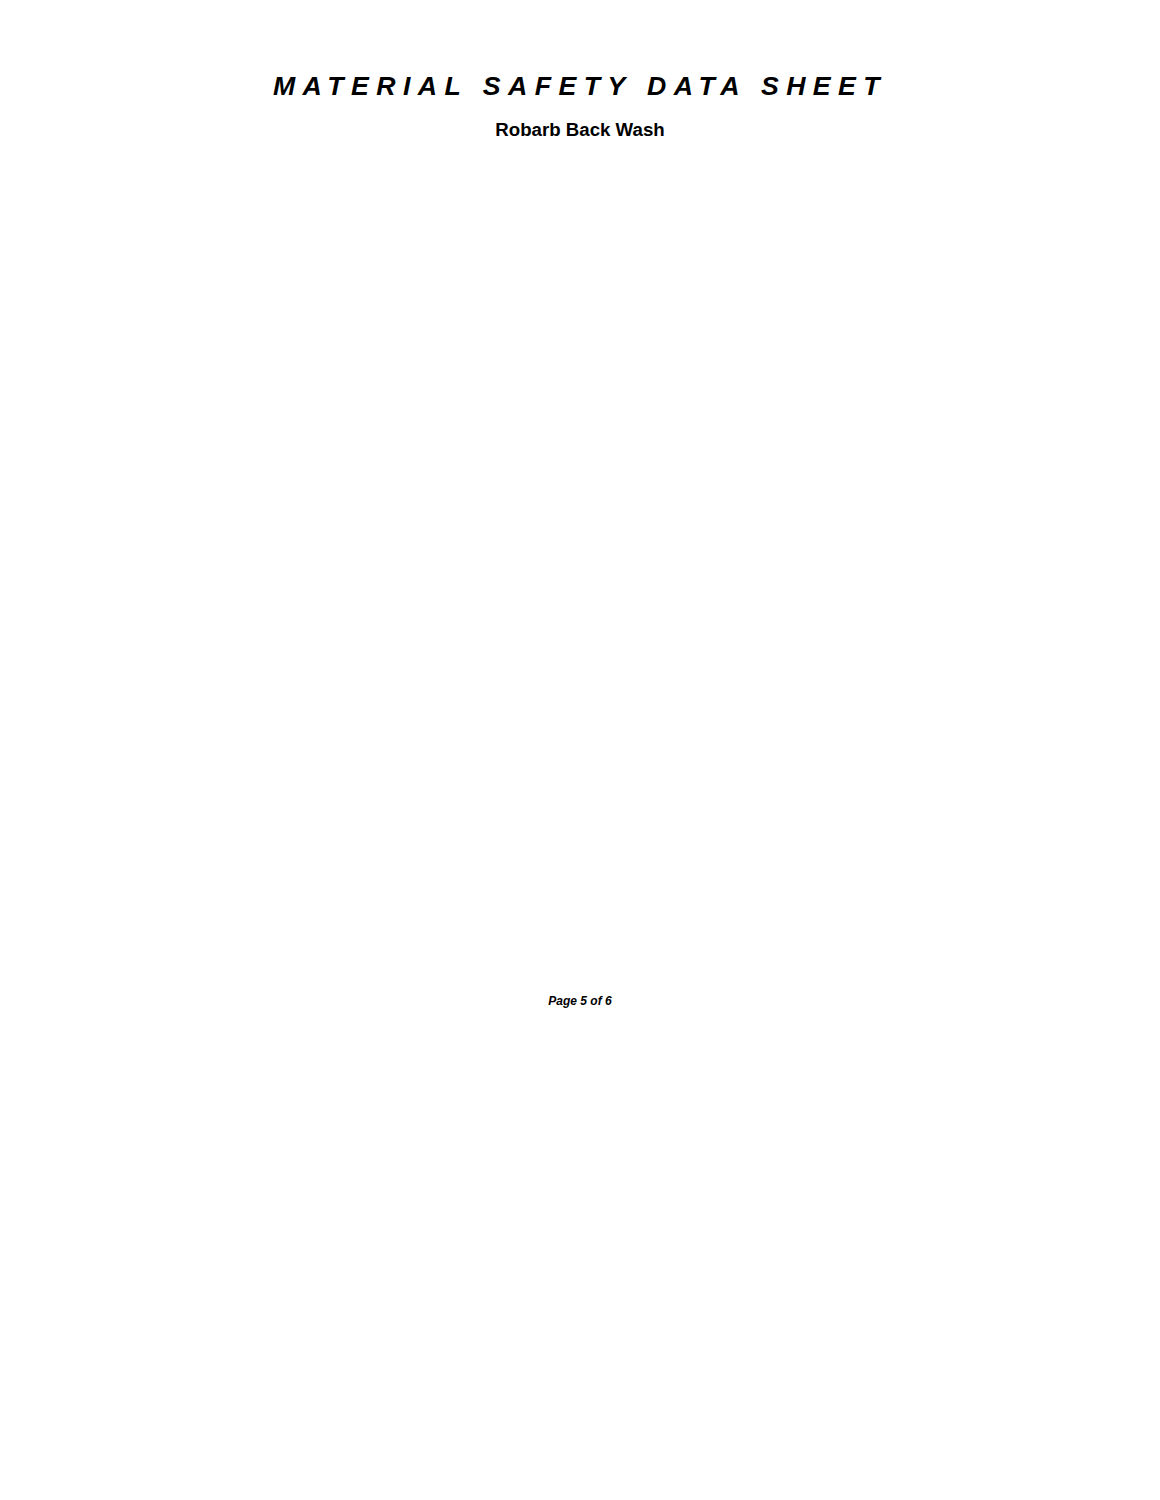MATERIAL SAFETY DATA SHEET
Robarb Back Wash
Page 5 of 6